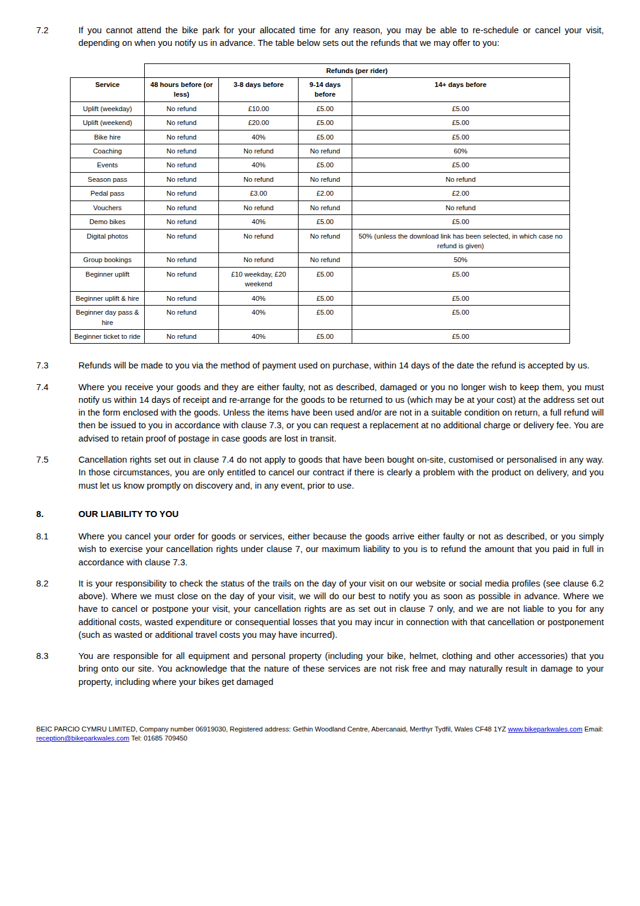7.2
If you cannot attend the bike park for your allocated time for any reason, you may be able to re-schedule or cancel your visit, depending on when you notify us in advance. The table below sets out the refunds that we may offer to you:
| | Refunds (per rider) |
| Service | 48 hours before (or less) | 3-8 days before | 9-14 days before | 14+ days before |
| Uplift (weekday) | No refund | £10.00 | £5.00 | £5.00 |
| Uplift (weekend) | No refund | £20.00 | £5.00 | £5.00 |
| Bike hire | No refund | 40% | £5.00 | £5.00 |
| Coaching | No refund | No refund | No refund | 60% |
| Events | No refund | 40% | £5.00 | £5.00 |
| Season pass | No refund | No refund | No refund | No refund |
| Pedal pass | No refund | £3.00 | £2.00 | £2.00 |
| Vouchers | No refund | No refund | No refund | No refund |
| Demo bikes | No refund | 40% | £5.00 | £5.00 |
| Digital photos | No refund | No refund | No refund | 50% (unless the download link has been selected, in which case no refund is given) |
| Group bookings | No refund | No refund | No refund | 50% |
| Beginner uplift | No refund | £10 weekday, £20 weekend | £5.00 | £5.00 |
| Beginner uplift & hire | No refund | 40% | £5.00 | £5.00 |
| Beginner day pass & hire | No refund | 40% | £5.00 | £5.00 |
| Beginner ticket to ride | No refund | 40% | £5.00 | £5.00 |
7.3
Refunds will be made to you via the method of payment used on purchase, within 14 days of the date the refund is accepted by us.
7.4
Where you receive your goods and they are either faulty, not as described, damaged or you no longer wish to keep them, you must notify us within 14 days of receipt and re-arrange for the goods to be returned to us (which may be at your cost) at the address set out in the form enclosed with the goods. Unless the items have been used and/or are not in a suitable condition on return, a full refund will then be issued to you in accordance with clause 7.3, or you can request a replacement at no additional charge or delivery fee. You are advised to retain proof of postage in case goods are lost in transit.
7.5
Cancellation rights set out in clause 7.4 do not apply to goods that have been bought on-site, customised or personalised in any way. In those circumstances, you are only entitled to cancel our contract if there is clearly a problem with the product on delivery, and you must let us know promptly on discovery and, in any event, prior to use.
8.
OUR LIABILITY TO YOU
8.1
Where you cancel your order for goods or services, either because the goods arrive either faulty or not as described, or you simply wish to exercise your cancellation rights under clause 7, our maximum liability to you is to refund the amount that you paid in full in accordance with clause 7.3.
8.2
It is your responsibility to check the status of the trails on the day of your visit on our website or social media profiles (see clause 6.2 above). Where we must close on the day of your visit, we will do our best to notify you as soon as possible in advance. Where we have to cancel or postpone your visit, your cancellation rights are as set out in clause 7 only, and we are not liable to you for any additional costs, wasted expenditure or consequential losses that you may incur in connection with that cancellation or postponement (such as wasted or additional travel costs you may have incurred).
8.3
You are responsible for all equipment and personal property (including your bike, helmet, clothing and other accessories) that you bring onto our site. You acknowledge that the nature of these services are not risk free and may naturally result in damage to your property, including where your bikes get damaged
BEIC PARCIO CYMRU LIMITED, Company number 06919030, Registered address: Gethin Woodland Centre, Abercanaid, Merthyr Tydfil, Wales CF48 1YZ www.bikeparkwales.com Email: reception@bikeparkwales.com Tel: 01685 709450